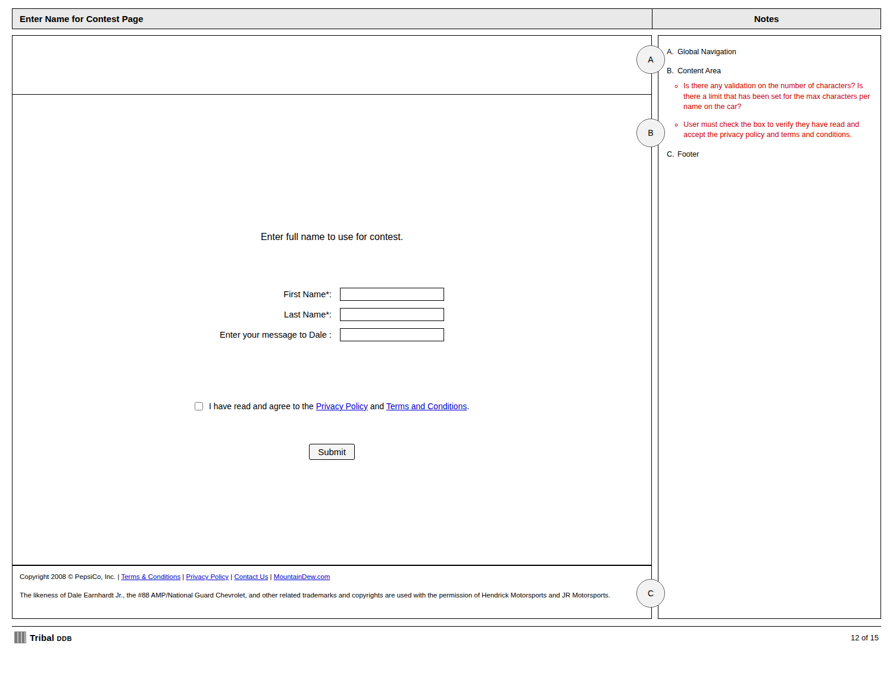Enter Name for Contest Page
Notes
A
B
Enter full name to use for contest.
| First Name*: | |
| Last Name*: | |
| Enter your message to Dale : | |
I have read and agree to the Privacy Policy and Terms and Conditions.
Submit
C
Copyright 2008 © PepsiCo, Inc. | Terms & Conditions | Privacy Policy | Contact Us | MountainDew.com
The likeness of Dale Earnhardt Jr., the #88 AMP/National Guard Chevrolet, and other related trademarks and copyrights are used with the permission of Hendrick Motorsports and JR Motorsports.
A. Global Navigation
B. Content Area
Is there any validation on the number of characters? Is there a limit that has been set for the max characters per name on the car?
User must check the box to verify they have read and accept the privacy policy and terms and conditions.
C. Footer
Tribal DDB
12 of 15